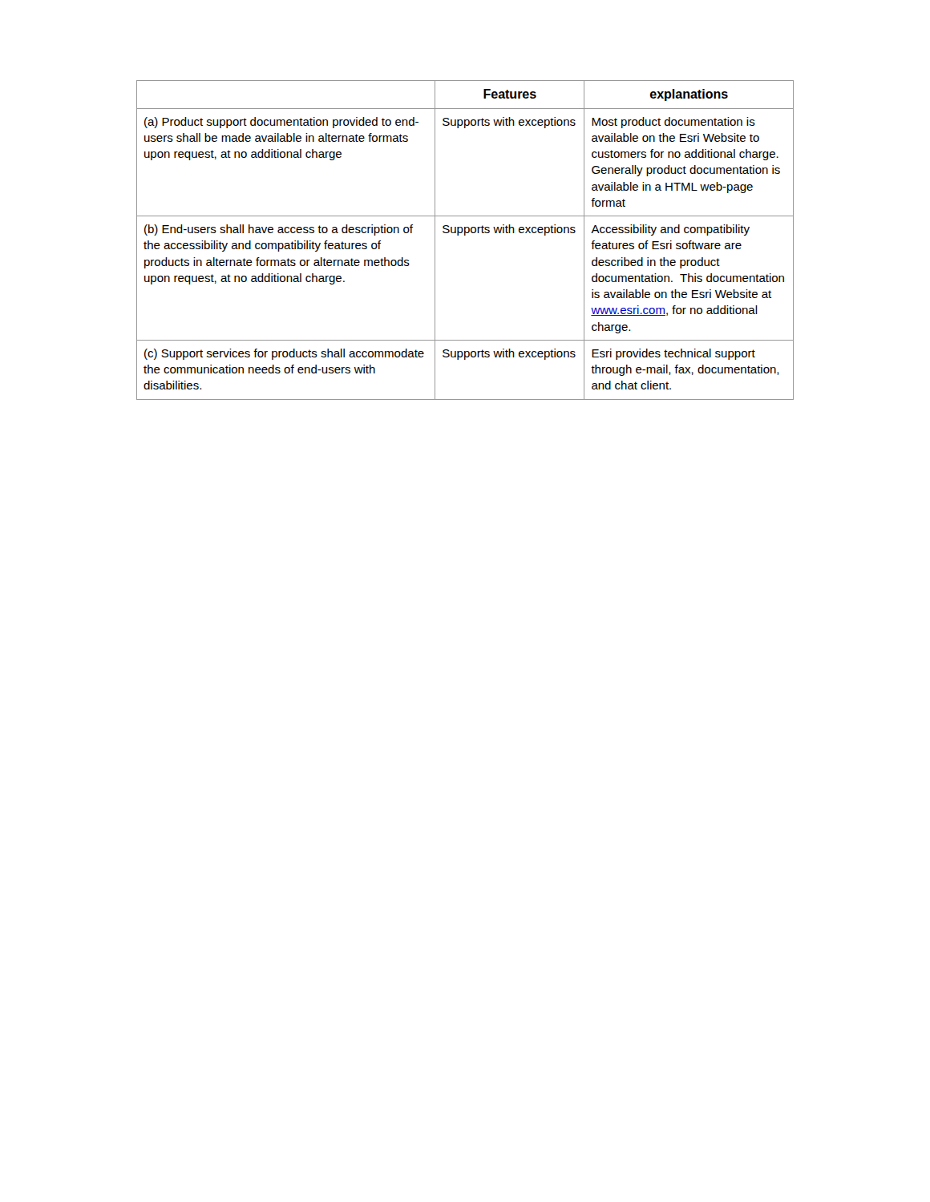| | Features | explanations |
| --- | --- | --- |
| (a) Product support documentation provided to end-users shall be made available in alternate formats upon request, at no additional charge | Supports with exceptions | Most product documentation is available on the Esri Website to customers for no additional charge. Generally product documentation is available in a HTML web-page format |
| (b) End-users shall have access to a description of the accessibility and compatibility features of products in alternate formats or alternate methods upon request, at no additional charge. | Supports with exceptions | Accessibility and compatibility features of Esri software are described in the product documentation. This documentation is available on the Esri Website at www.esri.com , for no additional charge. |
| (c) Support services for products shall accommodate the communication needs of end-users with disabilities. | Supports with exceptions | Esri provides technical support through e-mail, fax, documentation, and chat client. |